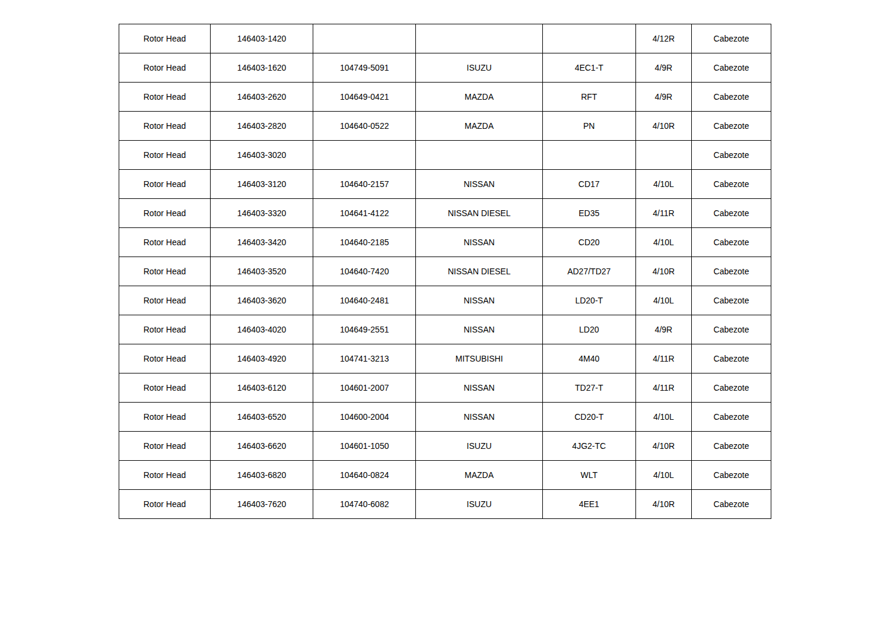| Rotor Head | 146403-1420 | | | | 4/12R | Cabezote |
| Rotor Head | 146403-1620 | 104749-5091 | ISUZU | 4EC1-T | 4/9R | Cabezote |
| Rotor Head | 146403-2620 | 104649-0421 | MAZDA | RFT | 4/9R | Cabezote |
| Rotor Head | 146403-2820 | 104640-0522 | MAZDA | PN | 4/10R | Cabezote |
| Rotor Head | 146403-3020 | | | | | Cabezote |
| Rotor Head | 146403-3120 | 104640-2157 | NISSAN | CD17 | 4/10L | Cabezote |
| Rotor Head | 146403-3320 | 104641-4122 | NISSAN DIESEL | ED35 | 4/11R | Cabezote |
| Rotor Head | 146403-3420 | 104640-2185 | NISSAN | CD20 | 4/10L | Cabezote |
| Rotor Head | 146403-3520 | 104640-7420 | NISSAN DIESEL | AD27/TD27 | 4/10R | Cabezote |
| Rotor Head | 146403-3620 | 104640-2481 | NISSAN | LD20-T | 4/10L | Cabezote |
| Rotor Head | 146403-4020 | 104649-2551 | NISSAN | LD20 | 4/9R | Cabezote |
| Rotor Head | 146403-4920 | 104741-3213 | MITSUBISHI | 4M40 | 4/11R | Cabezote |
| Rotor Head | 146403-6120 | 104601-2007 | NISSAN | TD27-T | 4/11R | Cabezote |
| Rotor Head | 146403-6520 | 104600-2004 | NISSAN | CD20-T | 4/10L | Cabezote |
| Rotor Head | 146403-6620 | 104601-1050 | ISUZU | 4JG2-TC | 4/10R | Cabezote |
| Rotor Head | 146403-6820 | 104640-0824 | MAZDA | WLT | 4/10L | Cabezote |
| Rotor Head | 146403-7620 | 104740-6082 | ISUZU | 4EE1 | 4/10R | Cabezote |